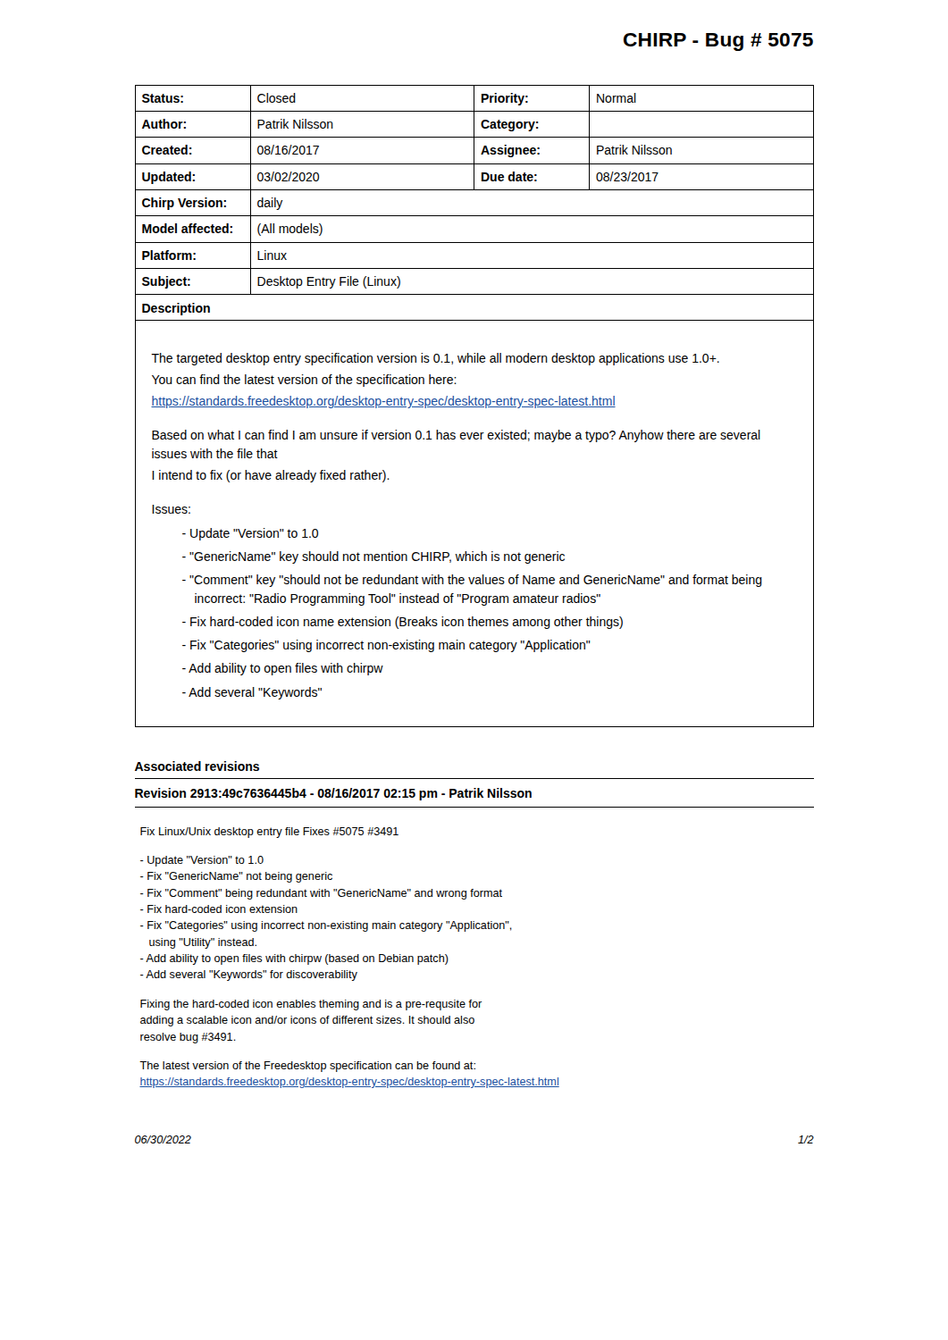CHIRP - Bug # 5075
| Status: | Closed | Priority: | Normal |
| Author: | Patrik Nilsson | Category: | |
| Created: | 08/16/2017 | Assignee: | Patrik Nilsson |
| Updated: | 03/02/2020 | Due date: | 08/23/2017 |
| Chirp Version: | daily |
| Model affected: | (All models) |
| Platform: | Linux |
| Subject: | Desktop Entry File (Linux) |
Description
The targeted desktop entry specification version is 0.1, while all modern desktop applications use 1.0+.
You can find the latest version of the specification here:
https://standards.freedesktop.org/desktop-entry-spec/desktop-entry-spec-latest.html
Based on what I can find I am unsure if version 0.1 has ever existed; maybe a typo? Anyhow there are several issues with the file that
I intend to fix (or have already fixed rather).
Issues:
Update "Version" to 1.0
"GenericName" key should not mention CHIRP, which is not generic
"Comment" key "should not be redundant with the values of Name and GenericName" and format being incorrect: "Radio Programming Tool" instead of "Program amateur radios"
Fix hard-coded icon name extension (Breaks icon themes among other things)
Fix "Categories" using incorrect non-existing main category "Application"
Add ability to open files with chirpw
Add several "Keywords"
Associated revisions
Revision 2913:49c7636445b4 - 08/16/2017 02:15 pm - Patrik Nilsson
Fix Linux/Unix desktop entry file Fixes #5075 #3491
- Update "Version" to 1.0
- Fix "GenericName" not being generic
- Fix "Comment" being redundant with "GenericName" and wrong format
- Fix hard-coded icon extension
- Fix "Categories" using incorrect non-existing main category "Application",
using "Utility" instead.
- Add ability to open files with chirpw (based on Debian patch)
- Add several "Keywords" for discoverability
Fixing the hard-coded icon enables theming and is a pre-requsite for
adding a scalable icon and/or icons of different sizes. It should also
resolve bug #3491.
The latest version of the Freedesktop specification can be found at:
https://standards.freedesktop.org/desktop-entry-spec/desktop-entry-spec-latest.html
06/30/2022 1/2